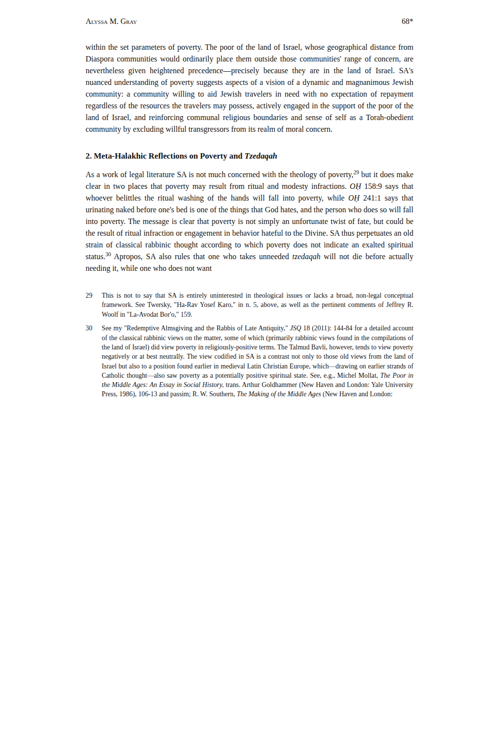Alyssa M. Gray 68*
within the set parameters of poverty. The poor of the land of Israel, whose geographical distance from Diaspora communities would ordinarily place them outside those communities' range of concern, are nevertheless given heightened precedence—precisely because they are in the land of Israel. SA's nuanced understanding of poverty suggests aspects of a vision of a dynamic and magnanimous Jewish community: a community willing to aid Jewish travelers in need with no expectation of repayment regardless of the resources the travelers may possess, actively engaged in the support of the poor of the land of Israel, and reinforcing communal religious boundaries and sense of self as a Torah-obedient community by excluding willful transgressors from its realm of moral concern.
2. Meta-Halakhic Reflections on Poverty and Tzedaqah
As a work of legal literature SA is not much concerned with the theology of poverty,29 but it does make clear in two places that poverty may result from ritual and modesty infractions. OḤ 158:9 says that whoever belittles the ritual washing of the hands will fall into poverty, while OḤ 241:1 says that urinating naked before one's bed is one of the things that God hates, and the person who does so will fall into poverty. The message is clear that poverty is not simply an unfortunate twist of fate, but could be the result of ritual infraction or engagement in behavior hateful to the Divine. SA thus perpetuates an old strain of classical rabbinic thought according to which poverty does not indicate an exalted spiritual status.30 Apropos, SA also rules that one who takes unneeded tzedaqah will not die before actually needing it, while one who does not want
29 This is not to say that SA is entirely uninterested in theological issues or lacks a broad, non-legal conceptual framework. See Twersky, "Ha-Rav Yosef Karo," in n. 5, above, as well as the pertinent comments of Jeffrey R. Woolf in "La-Avodat Bor'o," 159.
30 See my "Redemptive Almsgiving and the Rabbis of Late Antiquity," JSQ 18 (2011): 144-84 for a detailed account of the classical rabbinic views on the matter, some of which (primarily rabbinic views found in the compilations of the land of Israel) did view poverty in religiously-positive terms. The Talmud Bavli, however, tends to view poverty negatively or at best neutrally. The view codified in SA is a contrast not only to those old views from the land of Israel but also to a position found earlier in medieval Latin Christian Europe, which—drawing on earlier strands of Catholic thought—also saw poverty as a potentially positive spiritual state. See, e.g., Michel Mollat, The Poor in the Middle Ages: An Essay in Social History, trans. Arthur Goldhammer (New Haven and London: Yale University Press, 1986), 106-13 and passim; R. W. Southern, The Making of the Middle Ages (New Haven and London: